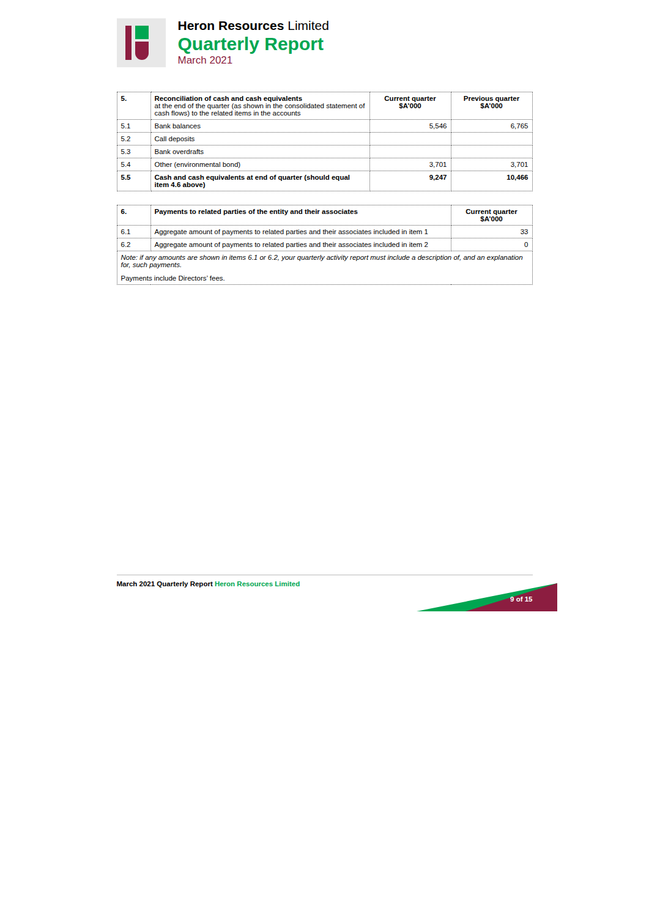Heron Resources Limited
Quarterly Report
March 2021
| 5. | Reconciliation of cash and cash equivalents at the end of the quarter (as shown in the consolidated statement of cash flows) to the related items in the accounts | Current quarter $A’000 | Previous quarter $A’000 |
| 5.1 | Bank balances | 5,546 | 6,765 |
| 5.2 | Call deposits | | |
| 5.3 | Bank overdrafts | | |
| 5.4 | Other (environmental bond) | 3,701 | 3,701 |
| 5.5 | Cash and cash equivalents at end of quarter (should equal item 4.6 above) | 9,247 | 10,466 |
| 6. | Payments to related parties of the entity and their associates | Current quarter $A’000 |
| 6.1 | Aggregate amount of payments to related parties and their associates included in item 1 | 33 |
| 6.2 | Aggregate amount of payments to related parties and their associates included in item 2 | 0 |
| Note: if any amounts are shown in items 6.1 or 6.2, your quarterly activity report must include a description of, and an explanation for, such payments. Payments include Directors’ fees. |
March 2021 Quarterly Report Heron Resources Limited
9 of 15